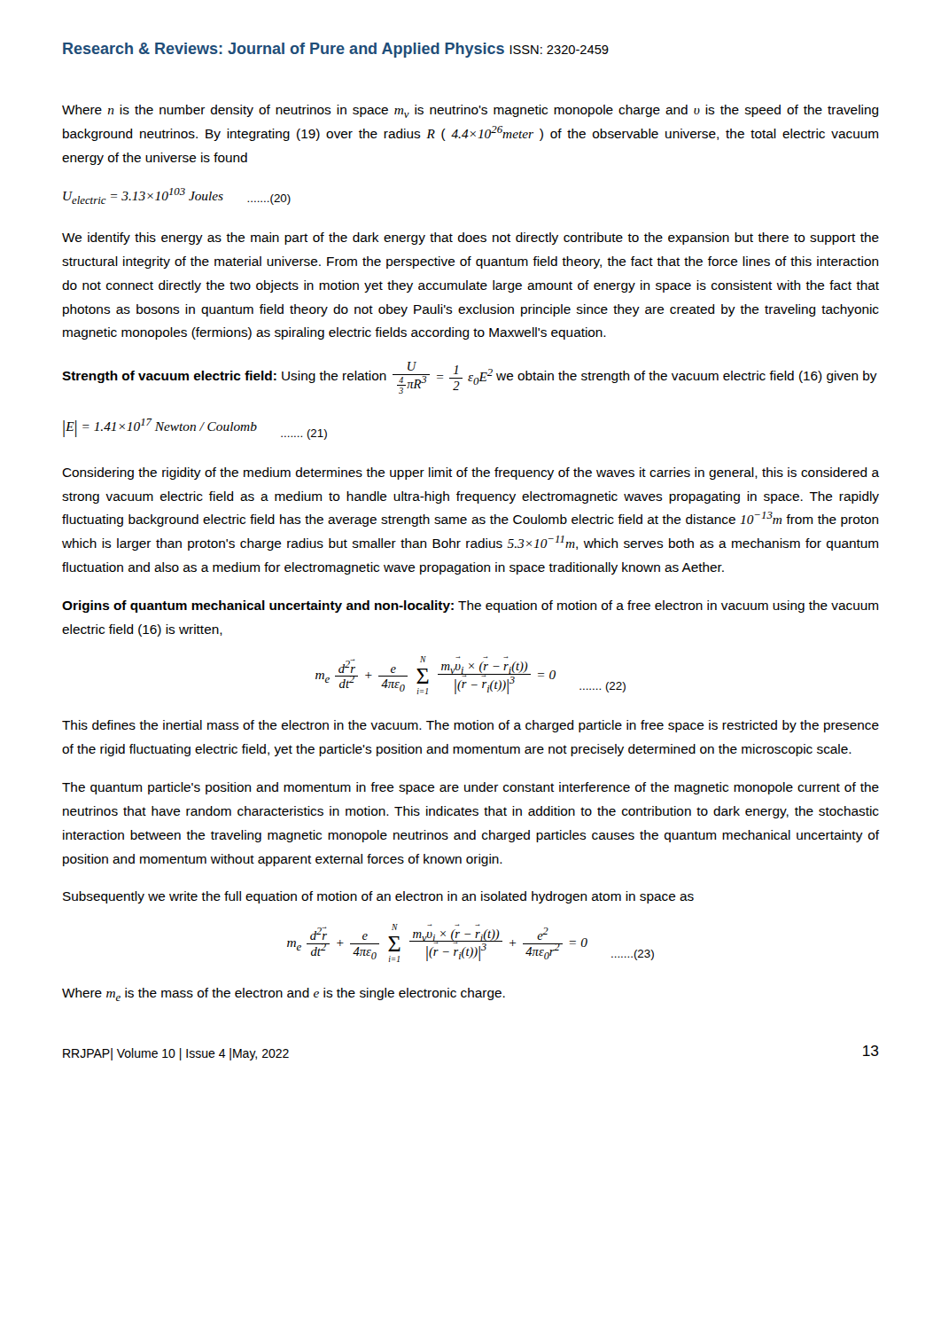Research & Reviews: Journal of Pure and Applied Physics ISSN: 2320-2459
Where n is the number density of neutrinos in space mν is neutrino's magnetic monopole charge and υ is the speed of the traveling background neutrinos. By integrating (19) over the radius R ( 4.4×1026meter ) of the observable universe, the total electric vacuum energy of the universe is found
Uelectric = 3.13×10103 Joules .......(20)
We identify this energy as the main part of the dark energy that does not directly contribute to the expansion but there to support the structural integrity of the material universe. From the perspective of quantum field theory, the fact that the force lines of this interaction do not connect directly the two objects in motion yet they accumulate large amount of energy in space is consistent with the fact that photons as bosons in quantum field theory do not obey Pauli's exclusion principle since they are created by the traveling tachyonic magnetic monopoles (fermions) as spiraling electric fields according to Maxwell's equation.
Strength of vacuum electric field: Using the relation U 43πR3 = 12 ε0E2 we obtain the strength of the vacuum electric field (16) given by
|E| = 1.41×1017 Newton / Coulomb ....... (21)
Considering the rigidity of the medium determines the upper limit of the frequency of the waves it carries in general, this is considered a strong vacuum electric field as a medium to handle ultra-high frequency electromagnetic waves propagating in space. The rapidly fluctuating background electric field has the average strength same as the Coulomb electric field at the distance 10−13m from the proton which is larger than proton's charge radius but smaller than Bohr radius 5.3×10−11m, which serves both as a mechanism for quantum fluctuation and also as a medium for electromagnetic wave propagation in space traditionally known as Aether.
Origins of quantum mechanical uncertainty and non-locality: The equation of motion of a free electron in vacuum using the vacuum electric field (16) is written,
me d2r dt2 + e 4πε0 NΣi=1 mνυi × (r − ri(t)) |(r − ri(t))|3 = 0 ....... (22)
This defines the inertial mass of the electron in the vacuum. The motion of a charged particle in free space is restricted by the presence of the rigid fluctuating electric field, yet the particle's position and momentum are not precisely determined on the microscopic scale.
The quantum particle's position and momentum in free space are under constant interference of the magnetic monopole current of the neutrinos that have random characteristics in motion. This indicates that in addition to the contribution to dark energy, the stochastic interaction between the traveling magnetic monopole neutrinos and charged particles causes the quantum mechanical uncertainty of position and momentum without apparent external forces of known origin.
Subsequently we write the full equation of motion of an electron in an isolated hydrogen atom in space as
me d2r dt2 + e 4πε0 NΣi=1 mνυi × (r − ri(t)) |(r − ri(t))|3 + e24πε0r2 = 0 .......(23)
Where me is the mass of the electron and e is the single electronic charge.
RRJPAP| Volume 10 | Issue 4 |May, 2022 13